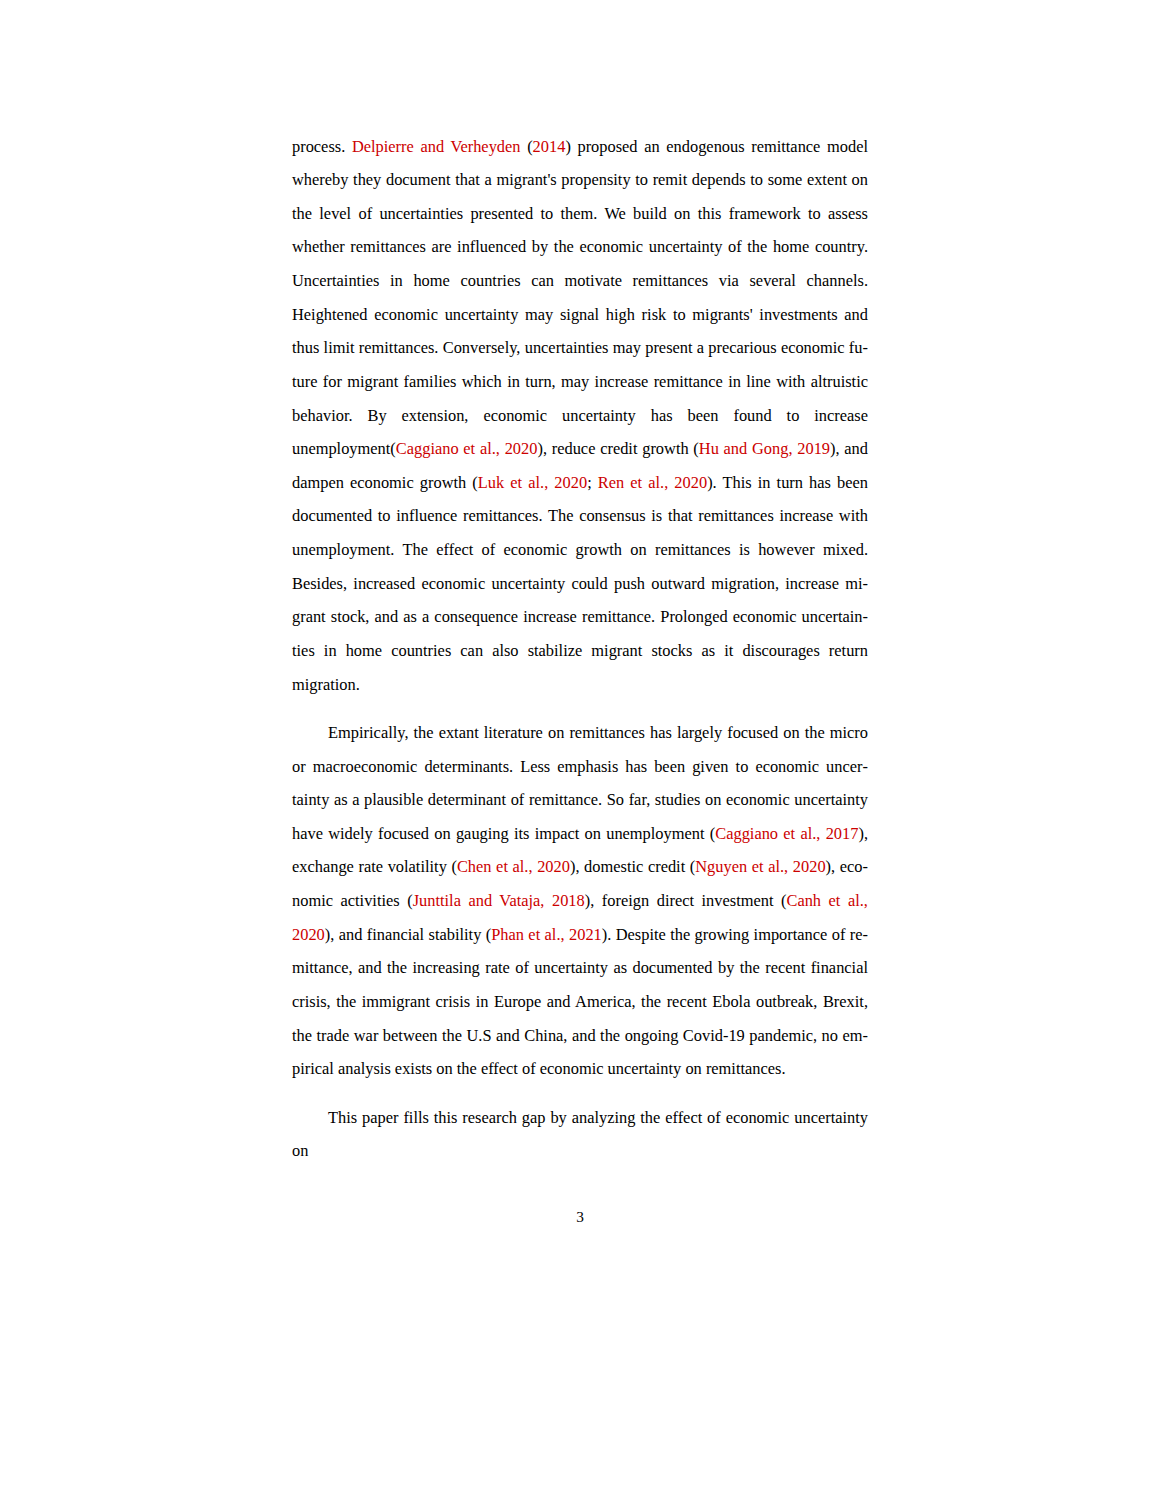process. Delpierre and Verheyden (2014) proposed an endogenous remittance model whereby they document that a migrant's propensity to remit depends to some extent on the level of uncertainties presented to them. We build on this framework to assess whether remittances are influenced by the economic uncertainty of the home country. Uncertainties in home countries can motivate remittances via several channels. Heightened economic uncertainty may signal high risk to migrants' investments and thus limit remittances. Conversely, uncertainties may present a precarious economic future for migrant families which in turn, may increase remittance in line with altruistic behavior. By extension, economic uncertainty has been found to increase unemployment(Caggiano et al., 2020), reduce credit growth (Hu and Gong, 2019), and dampen economic growth (Luk et al., 2020; Ren et al., 2020). This in turn has been documented to influence remittances. The consensus is that remittances increase with unemployment. The effect of economic growth on remittances is however mixed. Besides, increased economic uncertainty could push outward migration, increase migrant stock, and as a consequence increase remittance. Prolonged economic uncertainties in home countries can also stabilize migrant stocks as it discourages return migration.
Empirically, the extant literature on remittances has largely focused on the micro or macroeconomic determinants. Less emphasis has been given to economic uncertainty as a plausible determinant of remittance. So far, studies on economic uncertainty have widely focused on gauging its impact on unemployment (Caggiano et al., 2017), exchange rate volatility (Chen et al., 2020), domestic credit (Nguyen et al., 2020), economic activities (Junttila and Vataja, 2018), foreign direct investment (Canh et al., 2020), and financial stability (Phan et al., 2021). Despite the growing importance of remittance, and the increasing rate of uncertainty as documented by the recent financial crisis, the immigrant crisis in Europe and America, the recent Ebola outbreak, Brexit, the trade war between the U.S and China, and the ongoing Covid-19 pandemic, no empirical analysis exists on the effect of economic uncertainty on remittances.
This paper fills this research gap by analyzing the effect of economic uncertainty on
3